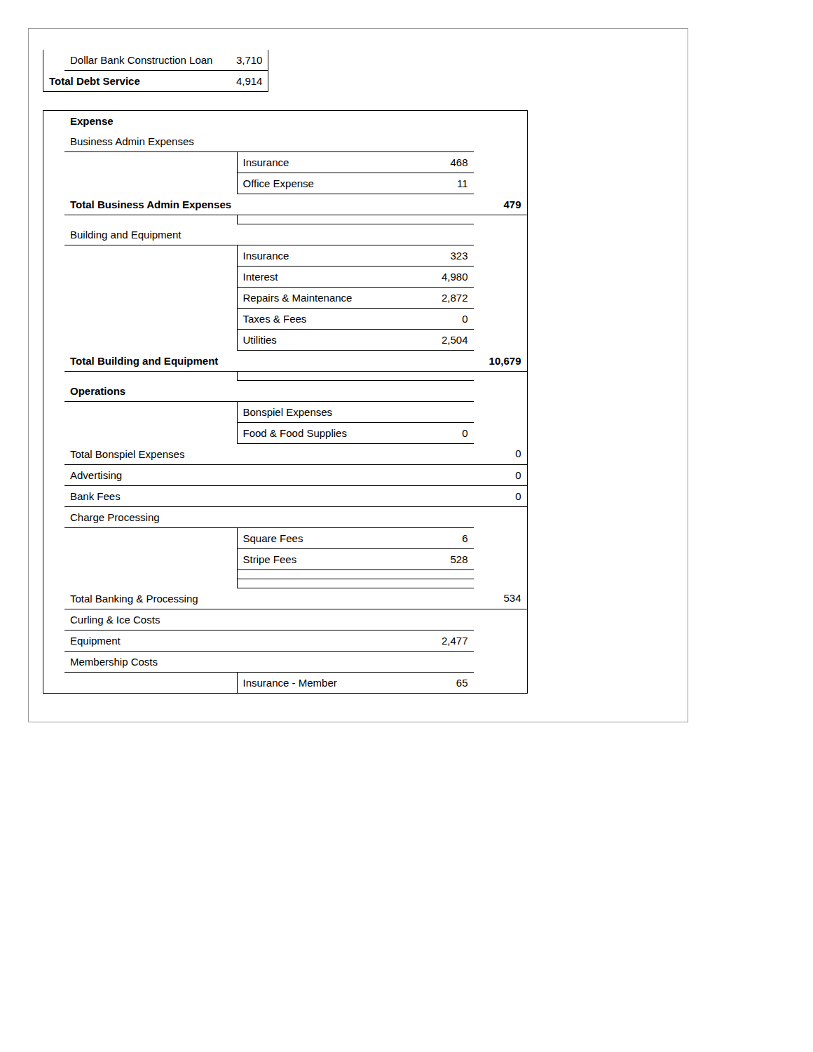| | Dollar Bank Construction Loan | 3,710 |
| Total Debt Service | 4,914 |
| | Expense | | |
| | Business Admin Expenses | | |
| | | Insurance | 468 | |
| | | Office Expense | 11 | |
| | Total Business Admin Expenses | 479 |
| | Building and Equipment | | |
| | | Insurance | 323 | |
| | | Interest | 4,980 | |
| | | Repairs & Maintenance | 2,872 | |
| | | Taxes & Fees | 0 | |
| | | Utilities | 2,504 | |
| | Total Building and Equipment | 10,679 |
| | Operations | | | |
| | | Bonspiel Expenses | | |
| | | Food & Food Supplies | 0 | |
| | Total Bonspiel Expenses | | 0 |
| | Advertising | | 0 |
| | Bank Fees | | 0 |
| | Charge Processing | | |
| | | Square Fees | 6 | |
| | | Stripe Fees | 528 | |
| | Total Banking & Processing | | 534 |
| | Curling & Ice Costs | | |
| | Equipment | 2,477 | |
| | Membership Costs | | |
| | | Insurance - Member | 65 | |